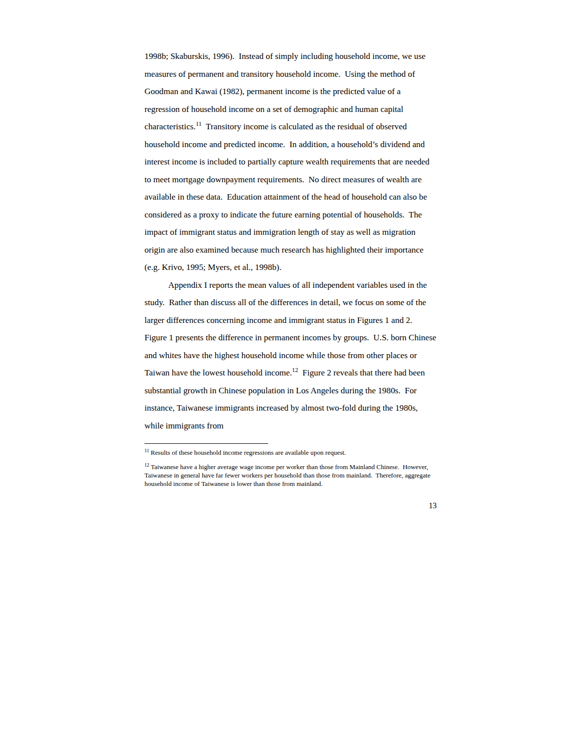1998b; Skaburskis, 1996). Instead of simply including household income, we use measures of permanent and transitory household income. Using the method of Goodman and Kawai (1982), permanent income is the predicted value of a regression of household income on a set of demographic and human capital characteristics.11 Transitory income is calculated as the residual of observed household income and predicted income. In addition, a household’s dividend and interest income is included to partially capture wealth requirements that are needed to meet mortgage downpayment requirements. No direct measures of wealth are available in these data. Education attainment of the head of household can also be considered as a proxy to indicate the future earning potential of households. The impact of immigrant status and immigration length of stay as well as migration origin are also examined because much research has highlighted their importance (e.g. Krivo, 1995; Myers, et al., 1998b).
Appendix I reports the mean values of all independent variables used in the study. Rather than discuss all of the differences in detail, we focus on some of the larger differences concerning income and immigrant status in Figures 1 and 2. Figure 1 presents the difference in permanent incomes by groups. U.S. born Chinese and whites have the highest household income while those from other places or Taiwan have the lowest household income.12 Figure 2 reveals that there had been substantial growth in Chinese population in Los Angeles during the 1980s. For instance, Taiwanese immigrants increased by almost two-fold during the 1980s, while immigrants from
11 Results of these household income regressions are available upon request.
12 Taiwanese have a higher average wage income per worker than those from Mainland Chinese. However, Taiwanese in general have far fewer workers per household than those from mainland. Therefore, aggregate household income of Taiwanese is lower than those from mainland.
13